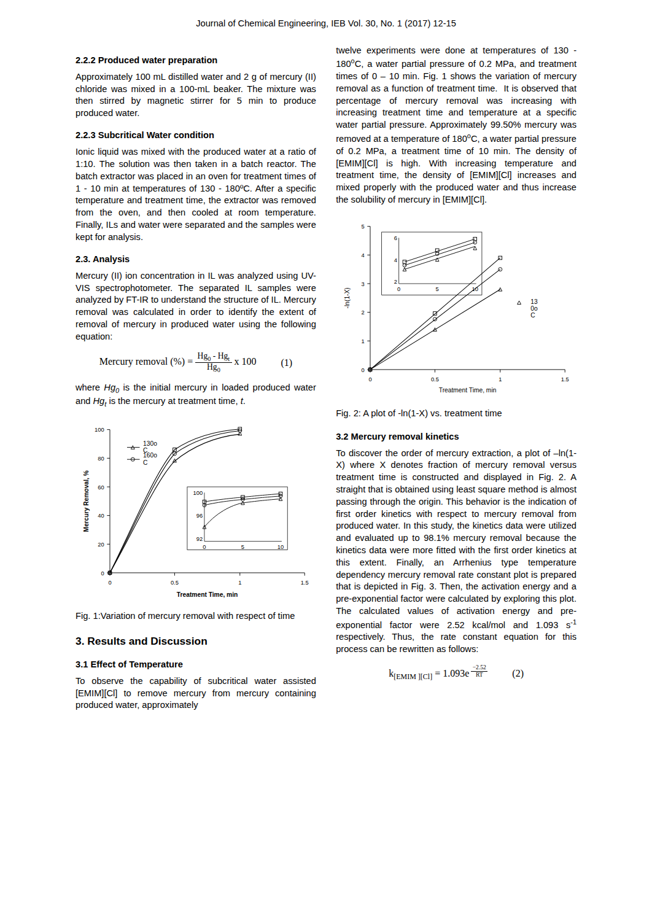Journal of Chemical Engineering, IEB Vol. 30, No. 1 (2017) 12-15
2.2.2 Produced water preparation
Approximately 100 mL distilled water and 2 g of mercury (II) chloride was mixed in a 100-mL beaker. The mixture was then stirred by magnetic stirrer for 5 min to produce produced water.
2.2.3 Subcritical Water condition
Ionic liquid was mixed with the produced water at a ratio of 1:10. The solution was then taken in a batch reactor. The batch extractor was placed in an oven for treatment times of 1 - 10 min at temperatures of 130 - 180ºC. After a specific temperature and treatment time, the extractor was removed from the oven, and then cooled at room temperature. Finally, ILs and water were separated and the samples were kept for analysis.
2.3. Analysis
Mercury (II) ion concentration in IL was analyzed using UV-VIS spectrophotometer. The separated IL samples were analyzed by FT-IR to understand the structure of IL. Mercury removal was calculated in order to identify the extent of removal of mercury in produced water using the following equation:
Mercury removal (%) = Hg0 - Hgt Hg0 x 100 (1)
where Hg0 is the initial mercury in loaded produced water and Hgt is the mercury at treatment time, t.
0 20 40 60 80 100 0 0.5 1 1.5 Treatment Time, min Mercury Removal, % 130o C 160o C 100 96 92 0 5 10
Fig. 1:Variation of mercury removal with respect of time
3. Results and Discussion
3.1 Effect of Temperature
To observe the capability of subcritical water assisted [EMIM][Cl] to remove mercury from mercury containing produced water, approximately
twelve experiments were done at temperatures of 130 - 180oC, a water partial pressure of 0.2 MPa, and treatment times of 0 – 10 min. Fig. 1 shows the variation of mercury removal as a function of treatment time. It is observed that percentage of mercury removal was increasing with increasing treatment time and temperature at a specific water partial pressure. Approximately 99.50% mercury was removed at a temperature of 180oC, a water partial pressure of 0.2 MPa, a treatment time of 10 min. The density of [EMIM][Cl] is high. With increasing temperature and treatment time, the density of [EMIM][Cl] increases and mixed properly with the produced water and thus increase the solubility of mercury in [EMIM][Cl].
0 1 2 3 4 5 0 0.5 1 1.5 Treatment Time, min -ln(1-X) 13 0o C 6 4 2 0 5 10
Fig. 2: A plot of -ln(1-X) vs. treatment time
3.2 Mercury removal kinetics
To discover the order of mercury extraction, a plot of –ln(1-X) where X denotes fraction of mercury removal versus treatment time is constructed and displayed in Fig. 2. A straight that is obtained using least square method is almost passing through the origin. This behavior is the indication of first order kinetics with respect to mercury removal from produced water. In this study, the kinetics data were utilized and evaluated up to 98.1% mercury removal because the kinetics data were more fitted with the first order kinetics at this extent. Finally, an Arrhenius type temperature dependency mercury removal rate constant plot is prepared that is depicted in Fig. 3. Then, the activation energy and a pre-exponential factor were calculated by exploring this plot. The calculated values of activation energy and pre-exponential factor were 2.52 kcal/mol and 1.093 s-1 respectively. Thus, the rate constant equation for this process can be rewritten as follows:
k[EMIM ][Cl] = 1.093e −2.52 RT (2)